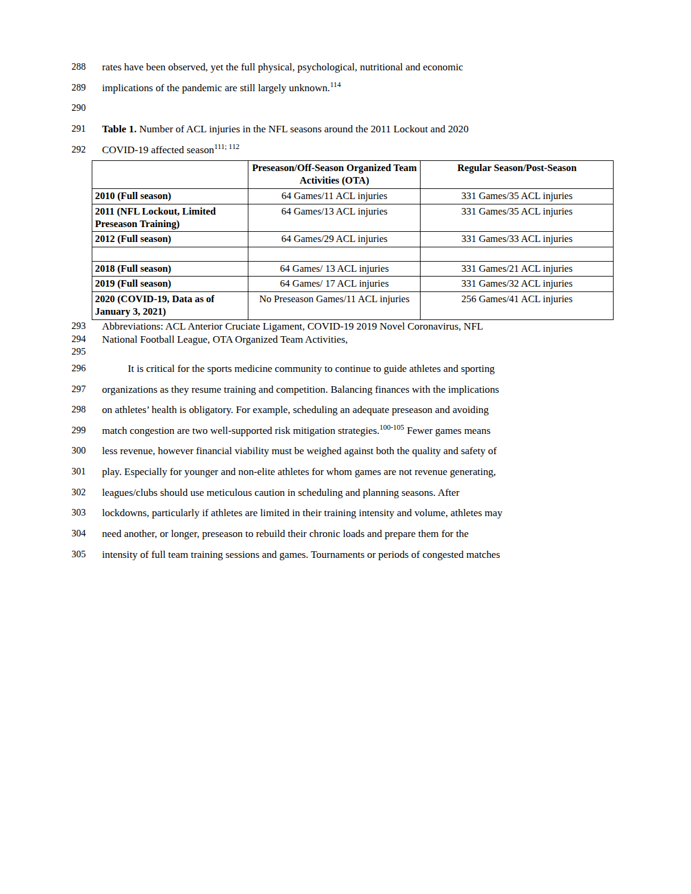288
rates have been observed, yet the full physical, psychological, nutritional and economic
289
implications of the pandemic are still largely unknown.114
290
291
Table 1. Number of ACL injuries in the NFL seasons around the 2011 Lockout and 2020
292
COVID-19 affected season111; 112
| | Preseason/Off-Season Organized Team Activities (OTA) | Regular Season/Post-Season |
| --- | --- | --- |
| 2010 (Full season) | 64 Games/11 ACL injuries | 331 Games/35 ACL injuries |
| 2011 (NFL Lockout, Limited Preseason Training) | 64 Games/13 ACL injuries | 331 Games/35 ACL injuries |
| 2012 (Full season) | 64 Games/29 ACL injuries | 331 Games/33 ACL injuries |
| 2018 (Full season) | 64 Games/ 13 ACL injuries | 331 Games/21 ACL injuries |
| 2019 (Full season) | 64 Games/ 17 ACL injuries | 331 Games/32 ACL injuries |
| 2020 (COVID-19, Data as of January 3, 2021) | No Preseason Games/11 ACL injuries | 256 Games/41 ACL injuries |
293
Abbreviations: ACL Anterior Cruciate Ligament, COVID-19 2019 Novel Coronavirus, NFL
294
National Football League, OTA Organized Team Activities,
295
296
It is critical for the sports medicine community to continue to guide athletes and sporting
297
organizations as they resume training and competition. Balancing finances with the implications
298
on athletes’ health is obligatory. For example, scheduling an adequate preseason and avoiding
299
match congestion are two well-supported risk mitigation strategies.100-105 Fewer games means
300
less revenue, however financial viability must be weighed against both the quality and safety of
301
play. Especially for younger and non-elite athletes for whom games are not revenue generating,
302
leagues/clubs should use meticulous caution in scheduling and planning seasons. After
303
lockdowns, particularly if athletes are limited in their training intensity and volume, athletes may
304
need another, or longer, preseason to rebuild their chronic loads and prepare them for the
305
intensity of full team training sessions and games. Tournaments or periods of congested matches